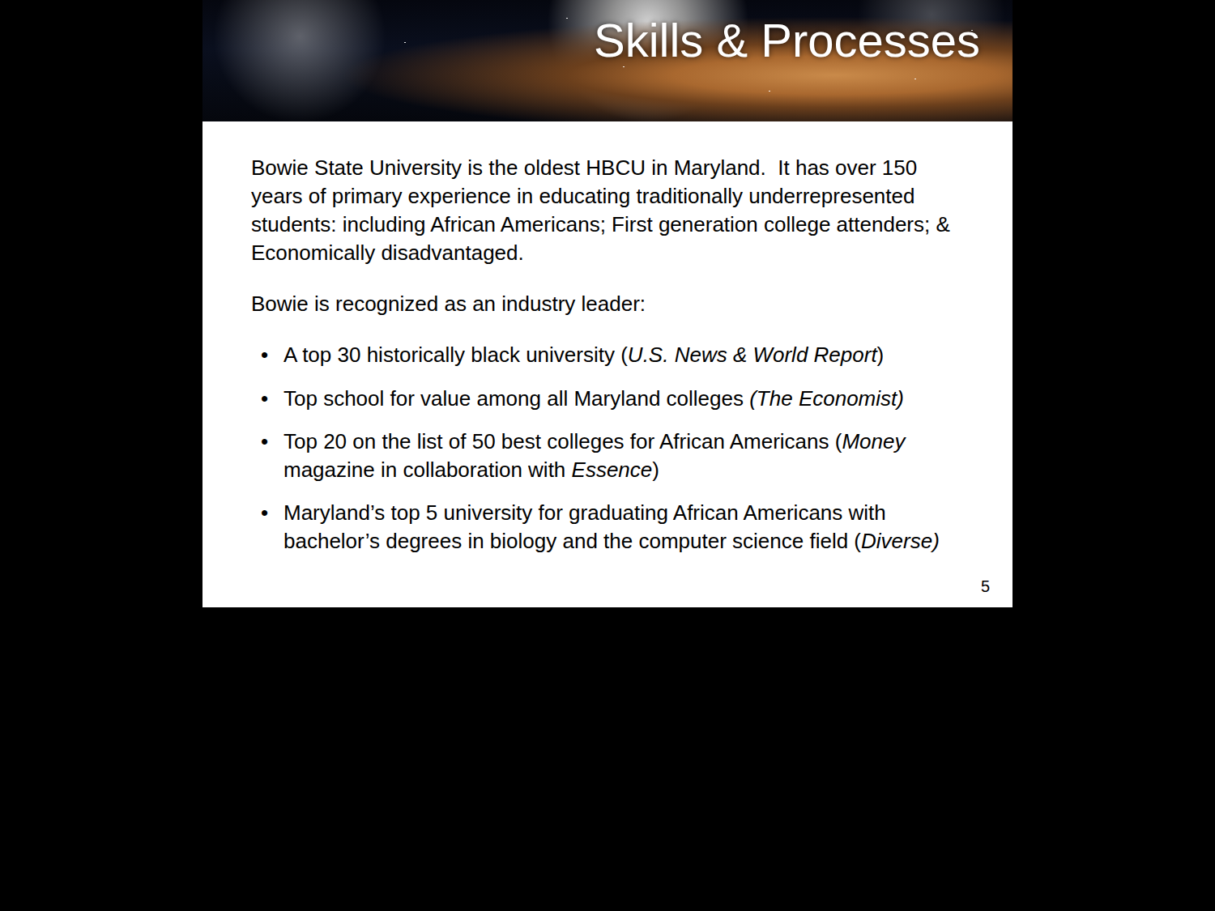Skills & Processes
Bowie State University is the oldest HBCU in Maryland. It has over 150 years of primary experience in educating traditionally underrepresented students: including African Americans; First generation college attenders; & Economically disadvantaged.
Bowie is recognized as an industry leader:
A top 30 historically black university (U.S. News & World Report)
Top school for value among all Maryland colleges (The Economist)
Top 20 on the list of 50 best colleges for African Americans (Money magazine in collaboration with Essence)
Maryland’s top 5 university for graduating African Americans with bachelor’s degrees in biology and the computer science field (Diverse)
5